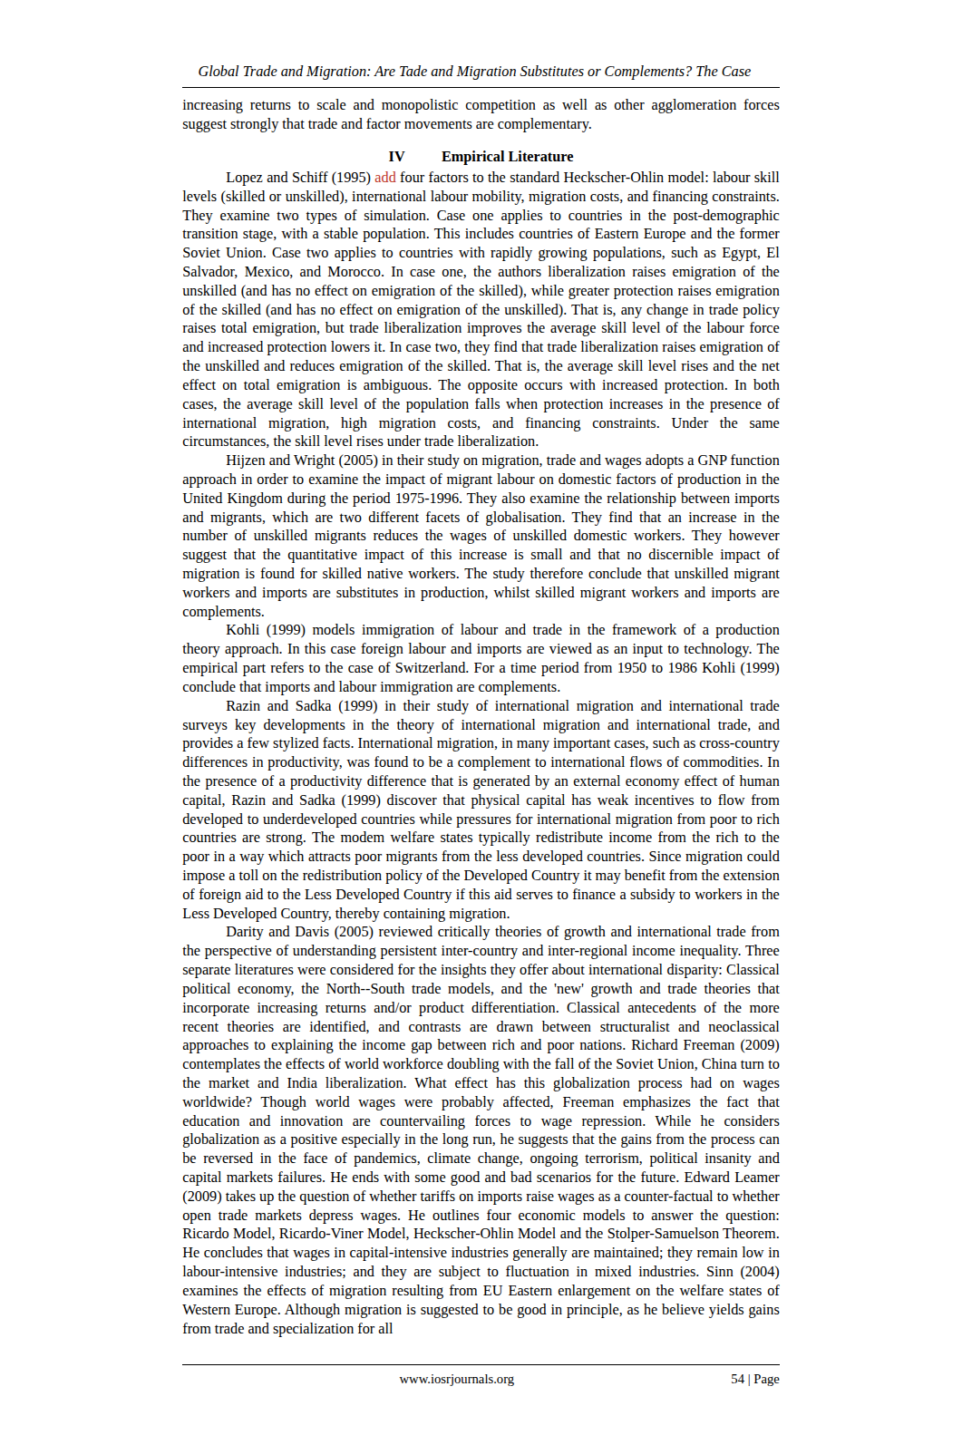Global Trade and Migration: Are Tade and Migration Substitutes or Complements? The Case
increasing returns to scale and monopolistic competition as well as other agglomeration forces suggest strongly that trade and factor movements are complementary.
IVEmpirical Literature
Lopez and Schiff (1995) add four factors to the standard Heckscher-Ohlin model: labour skill levels (skilled or unskilled), international labour mobility, migration costs, and financing constraints. They examine two types of simulation. Case one applies to countries in the post-demographic transition stage, with a stable population. This includes countries of Eastern Europe and the former Soviet Union. Case two applies to countries with rapidly growing populations, such as Egypt, El Salvador, Mexico, and Morocco. In case one, the authors liberalization raises emigration of the unskilled (and has no effect on emigration of the skilled), while greater protection raises emigration of the skilled (and has no effect on emigration of the unskilled). That is, any change in trade policy raises total emigration, but trade liberalization improves the average skill level of the labour force and increased protection lowers it. In case two, they find that trade liberalization raises emigration of the unskilled and reduces emigration of the skilled. That is, the average skill level rises and the net effect on total emigration is ambiguous. The opposite occurs with increased protection. In both cases, the average skill level of the population falls when protection increases in the presence of international migration, high migration costs, and financing constraints. Under the same circumstances, the skill level rises under trade liberalization.
Hijzen and Wright (2005) in their study on migration, trade and wages adopts a GNP function approach in order to examine the impact of migrant labour on domestic factors of production in the United Kingdom during the period 1975-1996. They also examine the relationship between imports and migrants, which are two different facets of globalisation. They find that an increase in the number of unskilled migrants reduces the wages of unskilled domestic workers. They however suggest that the quantitative impact of this increase is small and that no discernible impact of migration is found for skilled native workers. The study therefore conclude that unskilled migrant workers and imports are substitutes in production, whilst skilled migrant workers and imports are complements.
Kohli (1999) models immigration of labour and trade in the framework of a production theory approach. In this case foreign labour and imports are viewed as an input to technology. The empirical part refers to the case of Switzerland. For a time period from 1950 to 1986 Kohli (1999) conclude that imports and labour immigration are complements.
Razin and Sadka (1999) in their study of international migration and international trade surveys key developments in the theory of international migration and international trade, and provides a few stylized facts. International migration, in many important cases, such as cross-country differences in productivity, was found to be a complement to international flows of commodities. In the presence of a productivity difference that is generated by an external economy effect of human capital, Razin and Sadka (1999) discover that physical capital has weak incentives to flow from developed to underdeveloped countries while pressures for international migration from poor to rich countries are strong. The modem welfare states typically redistribute income from the rich to the poor in a way which attracts poor migrants from the less developed countries. Since migration could impose a toll on the redistribution policy of the Developed Country it may benefit from the extension of foreign aid to the Less Developed Country if this aid serves to finance a subsidy to workers in the Less Developed Country, thereby containing migration.
Darity and Davis (2005) reviewed critically theories of growth and international trade from the perspective of understanding persistent inter-country and inter-regional income inequality. Three separate literatures were considered for the insights they offer about international disparity: Classical political economy, the North--South trade models, and the 'new' growth and trade theories that incorporate increasing returns and/or product differentiation. Classical antecedents of the more recent theories are identified, and contrasts are drawn between structuralist and neoclassical approaches to explaining the income gap between rich and poor nations. Richard Freeman (2009) contemplates the effects of world workforce doubling with the fall of the Soviet Union, China turn to the market and India liberalization. What effect has this globalization process had on wages worldwide? Though world wages were probably affected, Freeman emphasizes the fact that education and innovation are countervailing forces to wage repression. While he considers globalization as a positive especially in the long run, he suggests that the gains from the process can be reversed in the face of pandemics, climate change, ongoing terrorism, political insanity and capital markets failures. He ends with some good and bad scenarios for the future. Edward Leamer (2009) takes up the question of whether tariffs on imports raise wages as a counter-factual to whether open trade markets depress wages. He outlines four economic models to answer the question: Ricardo Model, Ricardo-Viner Model, Heckscher-Ohlin Model and the Stolper-Samuelson Theorem. He concludes that wages in capital-intensive industries generally are maintained; they remain low in labour-intensive industries; and they are subject to fluctuation in mixed industries. Sinn (2004) examines the effects of migration resulting from EU Eastern enlargement on the welfare states of Western Europe. Although migration is suggested to be good in principle, as he believe yields gains from trade and specialization for all
www.iosrjournals.org 54 | Page